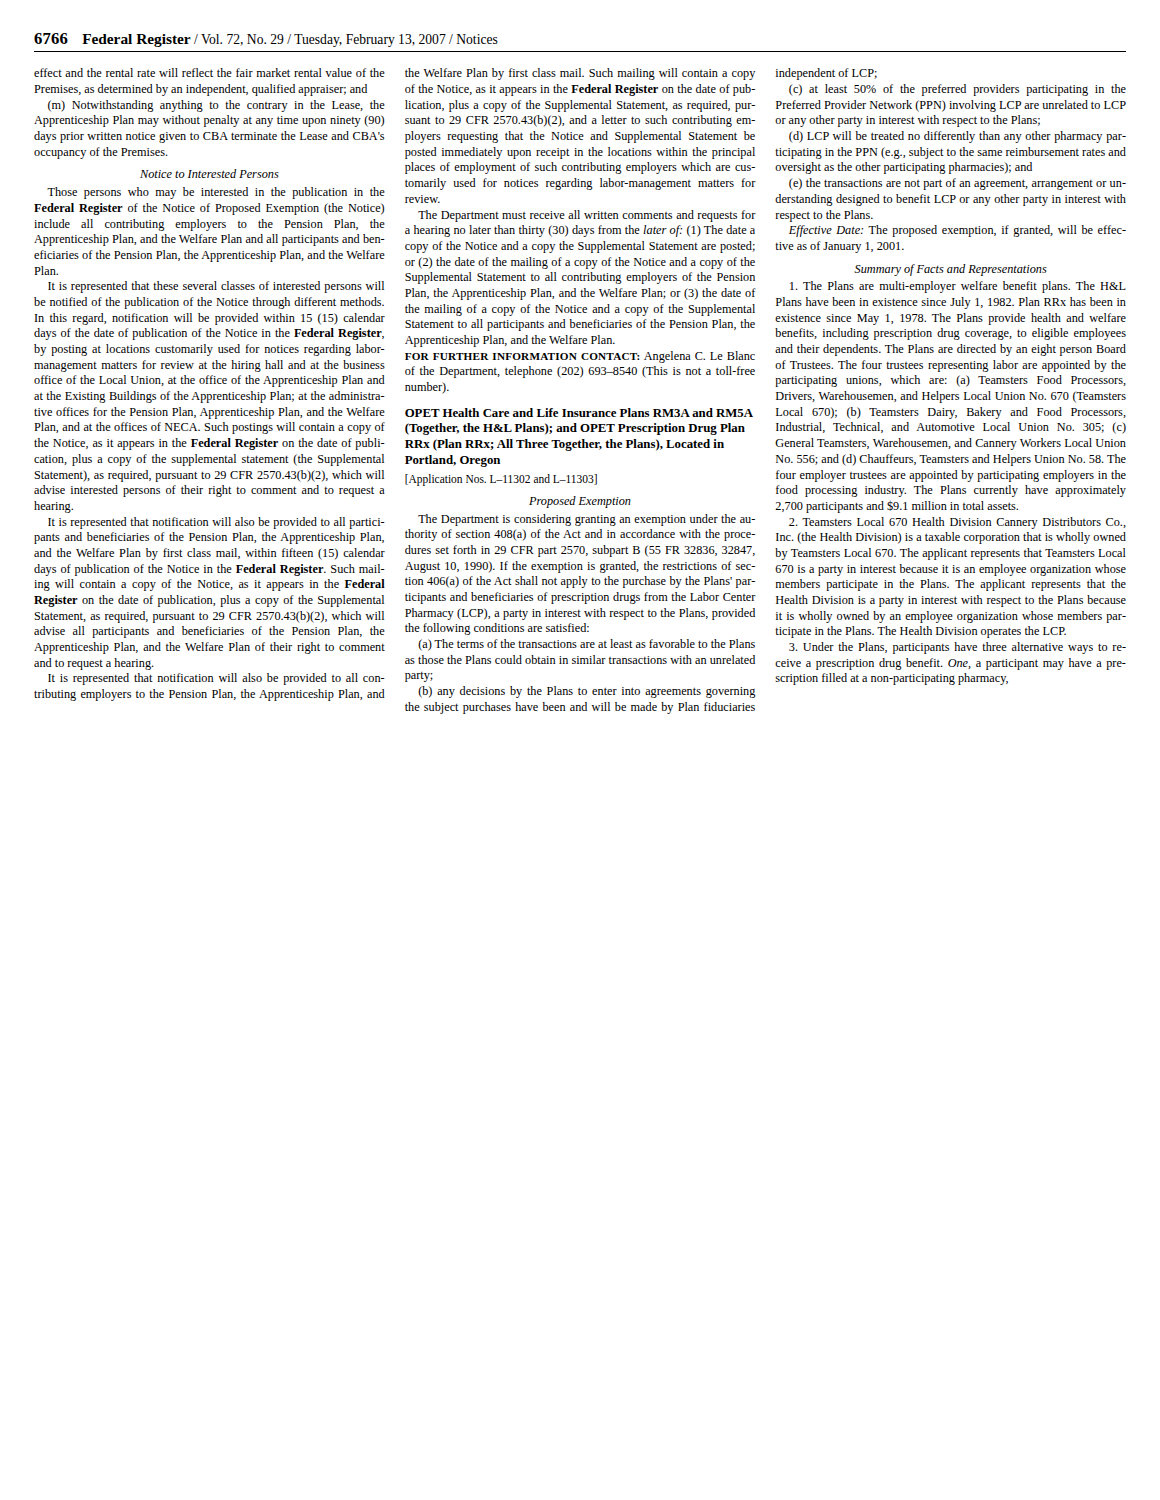6766 Federal Register / Vol. 72, No. 29 / Tuesday, February 13, 2007 / Notices
effect and the rental rate will reflect the fair market rental value of the Premises, as determined by an independent, qualified appraiser; and
(m) Notwithstanding anything to the contrary in the Lease, the Apprenticeship Plan may without penalty at any time upon ninety (90) days prior written notice given to CBA terminate the Lease and CBA's occupancy of the Premises.
Notice to Interested Persons
Those persons who may be interested in the publication in the Federal Register of the Notice of Proposed Exemption (the Notice) include all contributing employers to the Pension Plan, the Apprenticeship Plan, and the Welfare Plan and all participants and beneficiaries of the Pension Plan, the Apprenticeship Plan, and the Welfare Plan.
It is represented that these several classes of interested persons will be notified of the publication of the Notice through different methods. In this regard, notification will be provided within 15 (15) calendar days of the date of publication of the Notice in the Federal Register, by posting at locations customarily used for notices regarding labor-management matters for review at the hiring hall and at the business office of the Local Union, at the office of the Apprenticeship Plan and at the Existing Buildings of the Apprenticeship Plan; at the administrative offices for the Pension Plan, Apprenticeship Plan, and the Welfare Plan, and at the offices of NECA. Such postings will contain a copy of the Notice, as it appears in the Federal Register on the date of publication, plus a copy of the supplemental statement (the Supplemental Statement), as required, pursuant to 29 CFR 2570.43(b)(2), which will advise interested persons of their right to comment and to request a hearing.
It is represented that notification will also be provided to all participants and beneficiaries of the Pension Plan, the Apprenticeship Plan, and the Welfare Plan by first class mail, within fifteen (15) calendar days of publication of the Notice in the Federal Register. Such mailing will contain a copy of the Notice, as it appears in the Federal Register on the date of publication, plus a copy of the Supplemental Statement, as required, pursuant to 29 CFR 2570.43(b)(2), which will advise all participants and beneficiaries of the Pension Plan, the Apprenticeship Plan, and the Welfare Plan of their right to comment and to request a hearing.
It is represented that notification will also be provided to all contributing employers to the Pension Plan, the Apprenticeship Plan, and the Welfare Plan by first class mail. Such mailing will contain a copy of the Notice, as it appears in the Federal Register on the date of publication, plus a copy of the Supplemental Statement, as required, pursuant to 29 CFR 2570.43(b)(2), and a letter to such contributing employers requesting that the Notice and Supplemental Statement be posted immediately upon receipt in the locations within the principal places of employment of such contributing employers which are customarily used for notices regarding labor-management matters for review.
The Department must receive all written comments and requests for a hearing no later than thirty (30) days from the later of: (1) The date a copy of the Notice and a copy the Supplemental Statement are posted; or (2) the date of the mailing of a copy of the Notice and a copy of the Supplemental Statement to all contributing employers of the Pension Plan, the Apprenticeship Plan, and the Welfare Plan; or (3) the date of the mailing of a copy of the Notice and a copy of the Supplemental Statement to all participants and beneficiaries of the Pension Plan, the Apprenticeship Plan, and the Welfare Plan.
For Further Information Contact: Angelena C. Le Blanc of the Department, telephone (202) 693–8540 (This is not a toll-free number).
OPET Health Care and Life Insurance Plans RM3A and RM5A (Together, the H&L Plans); and OPET Prescription Drug Plan RRx (Plan RRx; All Three Together, the Plans), Located in Portland, Oregon
[Application Nos. L–11302 and L–11303]
Proposed Exemption
The Department is considering granting an exemption under the authority of section 408(a) of the Act and in accordance with the procedures set forth in 29 CFR part 2570, subpart B (55 FR 32836, 32847, August 10, 1990). If the exemption is granted, the restrictions of section 406(a) of the Act shall not apply to the purchase by the Plans' participants and beneficiaries of prescription drugs from the Labor Center Pharmacy (LCP), a party in interest with respect to the Plans, provided the following conditions are satisfied:
(a) The terms of the transactions are at least as favorable to the Plans as those the Plans could obtain in similar transactions with an unrelated party;
(b) any decisions by the Plans to enter into agreements governing the subject purchases have been and will be made by Plan fiduciaries independent of LCP;
(c) at least 50% of the preferred providers participating in the Preferred Provider Network (PPN) involving LCP are unrelated to LCP or any other party in interest with respect to the Plans;
(d) LCP will be treated no differently than any other pharmacy participating in the PPN (e.g., subject to the same reimbursement rates and oversight as the other participating pharmacies); and
(e) the transactions are not part of an agreement, arrangement or understanding designed to benefit LCP or any other party in interest with respect to the Plans.
Effective Date: The proposed exemption, if granted, will be effective as of January 1, 2001.
Summary of Facts and Representations
1. The Plans are multi-employer welfare benefit plans. The H&L Plans have been in existence since July 1, 1982. Plan RRx has been in existence since May 1, 1978. The Plans provide health and welfare benefits, including prescription drug coverage, to eligible employees and their dependents. The Plans are directed by an eight person Board of Trustees. The four trustees representing labor are appointed by the participating unions, which are: (a) Teamsters Food Processors, Drivers, Warehousemen, and Helpers Local Union No. 670 (Teamsters Local 670); (b) Teamsters Dairy, Bakery and Food Processors, Industrial, Technical, and Automotive Local Union No. 305; (c) General Teamsters, Warehousemen, and Cannery Workers Local Union No. 556; and (d) Chauffeurs, Teamsters and Helpers Union No. 58. The four employer trustees are appointed by participating employers in the food processing industry. The Plans currently have approximately 2,700 participants and $9.1 million in total assets.
2. Teamsters Local 670 Health Division Cannery Distributors Co., Inc. (the Health Division) is a taxable corporation that is wholly owned by Teamsters Local 670. The applicant represents that Teamsters Local 670 is a party in interest because it is an employee organization whose members participate in the Plans. The applicant represents that the Health Division is a party in interest with respect to the Plans because it is wholly owned by an employee organization whose members participate in the Plans. The Health Division operates the LCP.
3. Under the Plans, participants have three alternative ways to receive a prescription drug benefit. One, a participant may have a prescription filled at a non-participating pharmacy,